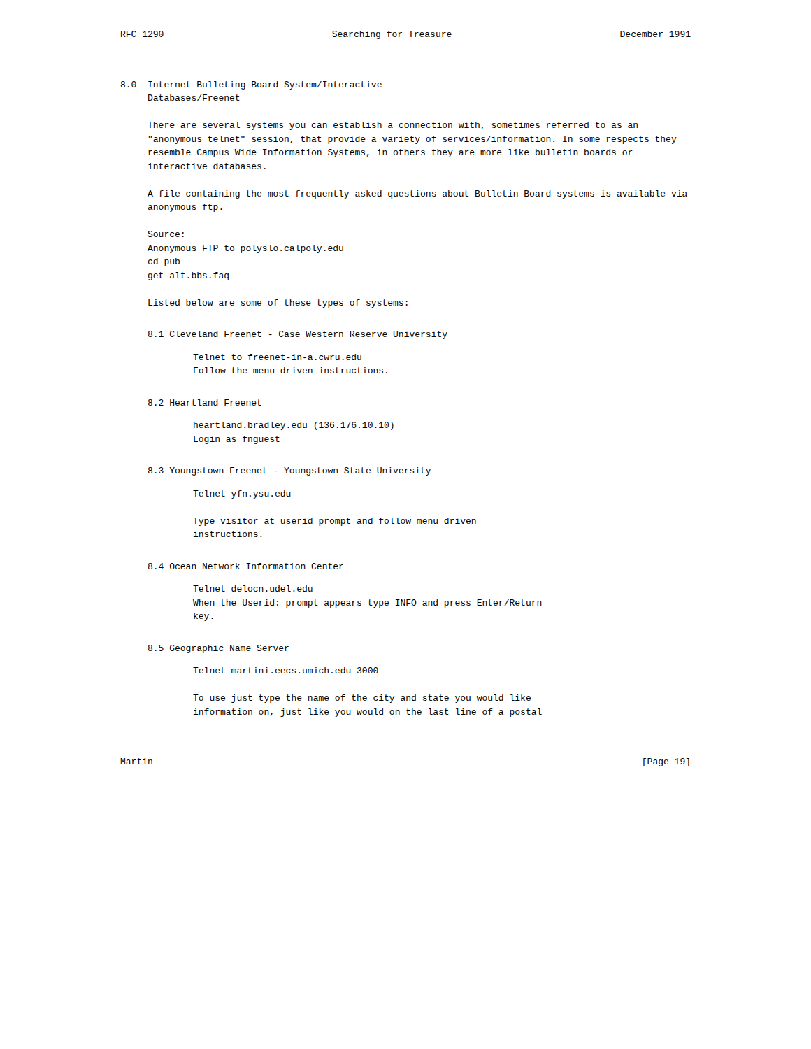RFC 1290 Searching for Treasure December 1991
8.0 Internet Bulleting Board System/Interactive Databases/Freenet
There are several systems you can establish a connection with, sometimes referred to as an "anonymous telnet" session, that provide a variety of services/information. In some respects they resemble Campus Wide Information Systems, in others they are more like bulletin boards or interactive databases.
A file containing the most frequently asked questions about Bulletin Board systems is available via anonymous ftp.
Source:
Anonymous FTP to polyslo.calpoly.edu
cd pub
get alt.bbs.faq
Listed below are some of these types of systems:
8.1 Cleveland Freenet - Case Western Reserve University
Telnet to freenet-in-a.cwru.edu
Follow the menu driven instructions.
8.2 Heartland Freenet
heartland.bradley.edu (136.176.10.10)
Login as fnguest
8.3 Youngstown Freenet - Youngstown State University
Telnet yfn.ysu.edu
Type visitor at userid prompt and follow menu driven
instructions.
8.4 Ocean Network Information Center
Telnet delocn.udel.edu
When the Userid: prompt appears type INFO and press Enter/Return
key.
8.5 Geographic Name Server
Telnet martini.eecs.umich.edu 3000
To use just type the name of the city and state you would like
information on, just like you would on the last line of a postal
Martin [Page 19]